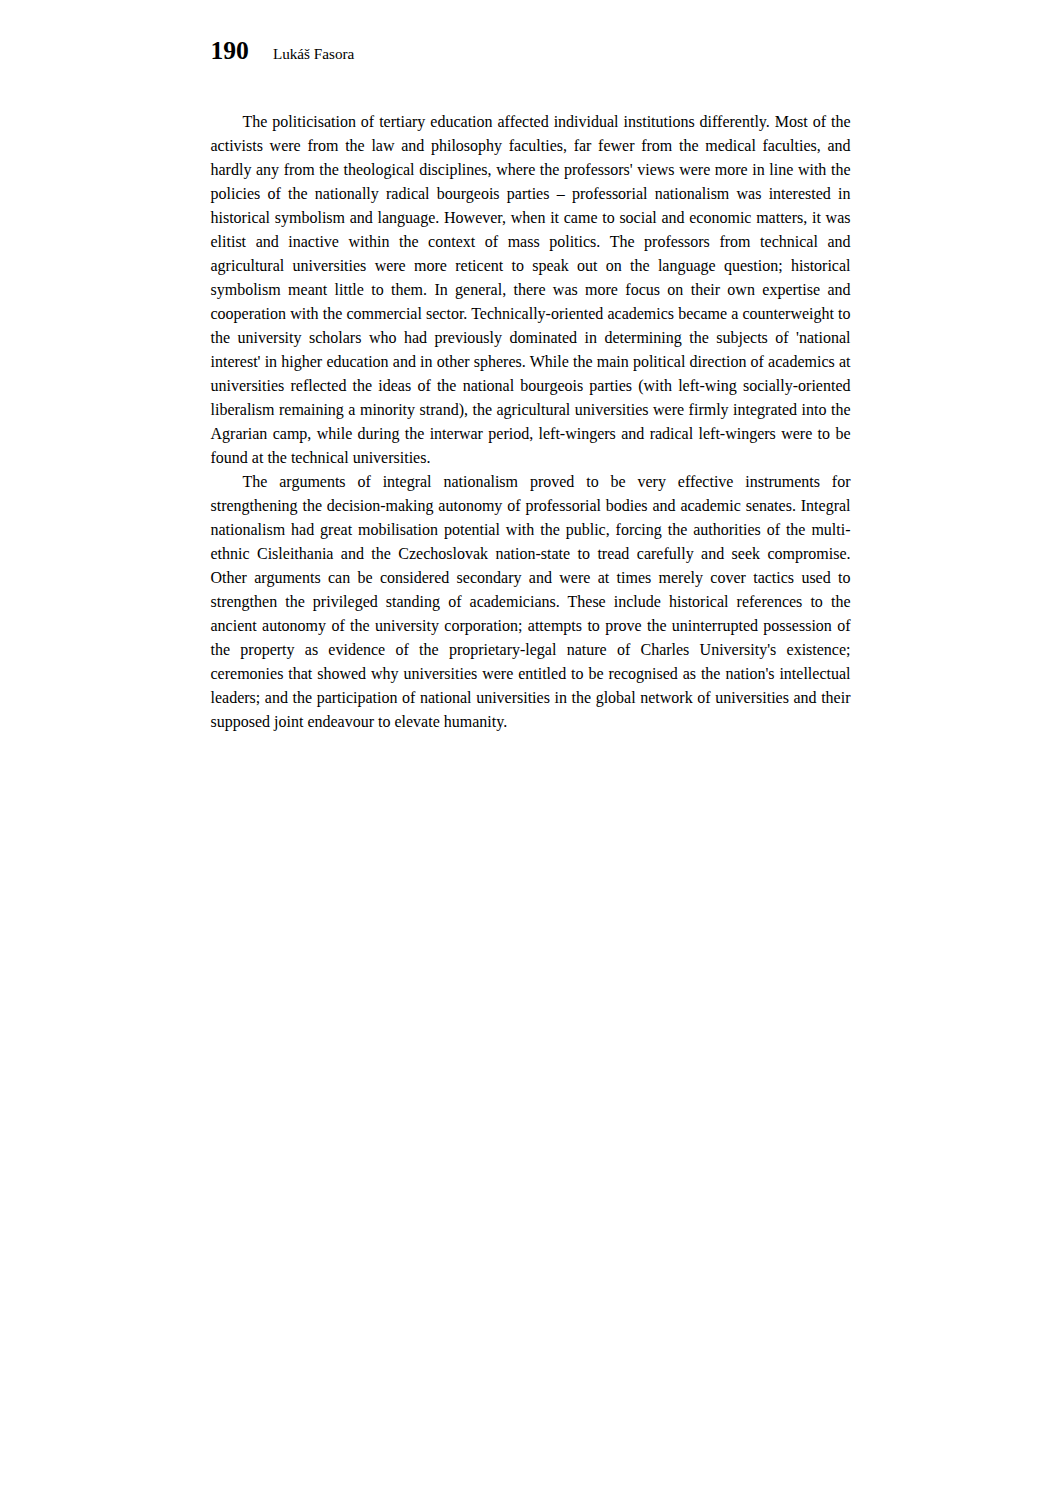190 Lukáš Fasora
The politicisation of tertiary education affected individual institutions differently. Most of the activists were from the law and philosophy faculties, far fewer from the medical faculties, and hardly any from the theological disciplines, where the professors' views were more in line with the policies of the nationally radical bourgeois parties – professorial nationalism was interested in historical symbolism and language. However, when it came to social and economic matters, it was elitist and inactive within the context of mass politics. The professors from technical and agricultural universities were more reticent to speak out on the language question; historical symbolism meant little to them. In general, there was more focus on their own expertise and cooperation with the commercial sector. Technically-oriented academics became a counterweight to the university scholars who had previously dominated in determining the subjects of 'national interest' in higher education and in other spheres. While the main political direction of academics at universities reflected the ideas of the national bourgeois parties (with left-wing socially-oriented liberalism remaining a minority strand), the agricultural universities were firmly integrated into the Agrarian camp, while during the interwar period, left-wingers and radical left-wingers were to be found at the technical universities.
The arguments of integral nationalism proved to be very effective instruments for strengthening the decision-making autonomy of professorial bodies and academic senates. Integral nationalism had great mobilisation potential with the public, forcing the authorities of the multi-ethnic Cisleithania and the Czechoslovak nation-state to tread carefully and seek compromise. Other arguments can be considered secondary and were at times merely cover tactics used to strengthen the privileged standing of academicians. These include historical references to the ancient autonomy of the university corporation; attempts to prove the uninterrupted possession of the property as evidence of the proprietary-legal nature of Charles University's existence; ceremonies that showed why universities were entitled to be recognised as the nation's intellectual leaders; and the participation of national universities in the global network of universities and their supposed joint endeavour to elevate humanity.